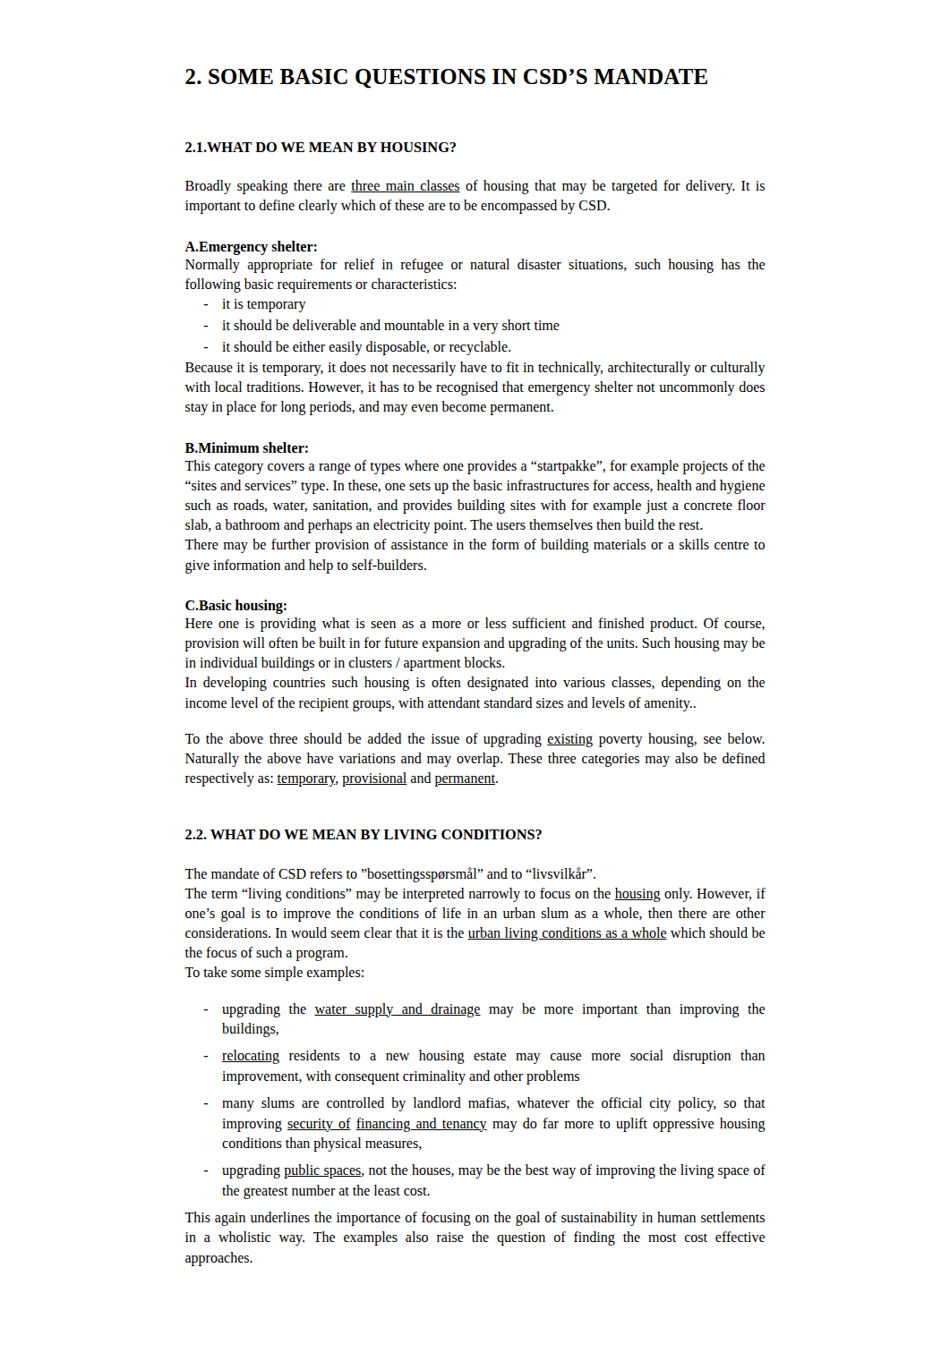2. SOME BASIC QUESTIONS IN CSD’S MANDATE
2.1.WHAT DO WE MEAN BY HOUSING?
Broadly speaking there are three main classes of housing that may be targeted for delivery. It is important to define clearly which of these are to be encompassed by CSD.
A.Emergency shelter:
Normally appropriate for relief in refugee or natural disaster situations, such housing has the following basic requirements or characteristics:
it is temporary
it should be deliverable and mountable in a very short time
it should be either easily disposable, or recyclable.
Because it is temporary, it does not necessarily have to fit in technically, architecturally or culturally with local traditions. However, it has to be recognised that emergency shelter not uncommonly does stay in place for long periods, and may even become permanent.
B.Minimum shelter:
This category covers a range of types where one provides a “startpakke”, for example projects of the “sites and services” type. In these, one sets up the basic infrastructures for access, health and hygiene such as roads, water, sanitation, and provides building sites with for example just a concrete floor slab, a bathroom and perhaps an electricity point. The users themselves then build the rest.
There may be further provision of assistance in the form of building materials or a skills centre to give information and help to self-builders.
C.Basic housing:
Here one is providing what is seen as a more or less sufficient and finished product. Of course, provision will often be built in for future expansion and upgrading of the units. Such housing may be in individual buildings or in clusters / apartment blocks.
In developing countries such housing is often designated into various classes, depending on the income level of the recipient groups, with attendant standard sizes and levels of amenity..
To the above three should be added the issue of upgrading existing poverty housing, see below. Naturally the above have variations and may overlap. These three categories may also be defined respectively as: temporary, provisional and permanent.
2.2. WHAT DO WE MEAN BY LIVING CONDITIONS?
The mandate of CSD refers to ”bosettingsspørsmål” and to “livsvilkår”.
The term “living conditions” may be interpreted narrowly to focus on the housing only. However, if one’s goal is to improve the conditions of life in an urban slum as a whole, then there are other considerations. In would seem clear that it is the urban living conditions as a whole which should be the focus of such a program.
To take some simple examples:
upgrading the water supply and drainage may be more important than improving the buildings,
relocating residents to a new housing estate may cause more social disruption than improvement, with consequent criminality and other problems
many slums are controlled by landlord mafias, whatever the official city policy, so that improving security of financing and tenancy may do far more to uplift oppressive housing conditions than physical measures,
upgrading public spaces, not the houses, may be the best way of improving the living space of the greatest number at the least cost.
This again underlines the importance of focusing on the goal of sustainability in human settlements in a wholistic way. The examples also raise the question of finding the most cost effective approaches.